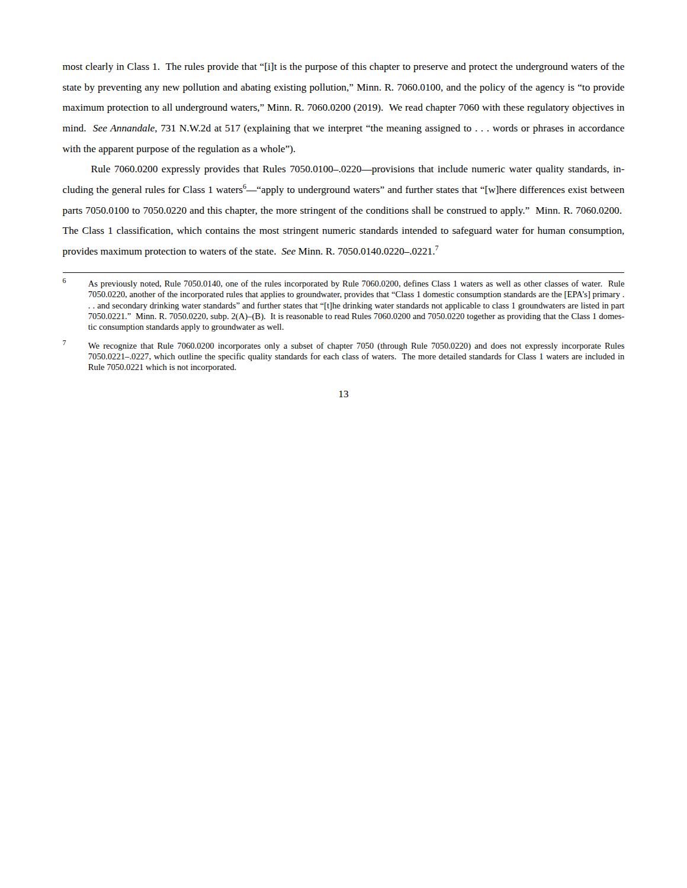most clearly in Class 1. The rules provide that “[i]t is the purpose of this chapter to preserve and protect the underground waters of the state by preventing any new pollution and abating existing pollution,” Minn. R. 7060.0100, and the policy of the agency is “to provide maximum protection to all underground waters,” Minn. R. 7060.0200 (2019). We read chapter 7060 with these regulatory objectives in mind. See Annandale, 731 N.W.2d at 517 (explaining that we interpret “the meaning assigned to . . . words or phrases in accordance with the apparent purpose of the regulation as a whole”).
Rule 7060.0200 expressly provides that Rules 7050.0100–.0220—provisions that include numeric water quality standards, including the general rules for Class 1 waters6—“apply to underground waters” and further states that “[w]here differences exist between parts 7050.0100 to 7050.0220 and this chapter, the more stringent of the conditions shall be construed to apply.” Minn. R. 7060.0200. The Class 1 classification, which contains the most stringent numeric standards intended to safeguard water for human consumption, provides maximum protection to waters of the state. See Minn. R. 7050.0140.0220–.0221.7
6 As previously noted, Rule 7050.0140, one of the rules incorporated by Rule 7060.0200, defines Class 1 waters as well as other classes of water. Rule 7050.0220, another of the incorporated rules that applies to groundwater, provides that “Class 1 domestic consumption standards are the [EPA’s] primary . . . and secondary drinking water standards” and further states that “[t]he drinking water standards not applicable to class 1 groundwaters are listed in part 7050.0221.” Minn. R. 7050.0220, subp. 2(A)–(B). It is reasonable to read Rules 7060.0200 and 7050.0220 together as providing that the Class 1 domestic consumption standards apply to groundwater as well.
7 We recognize that Rule 7060.0200 incorporates only a subset of chapter 7050 (through Rule 7050.0220) and does not expressly incorporate Rules 7050.0221–.0227, which outline the specific quality standards for each class of waters. The more detailed standards for Class 1 waters are included in Rule 7050.0221 which is not incorporated.
13